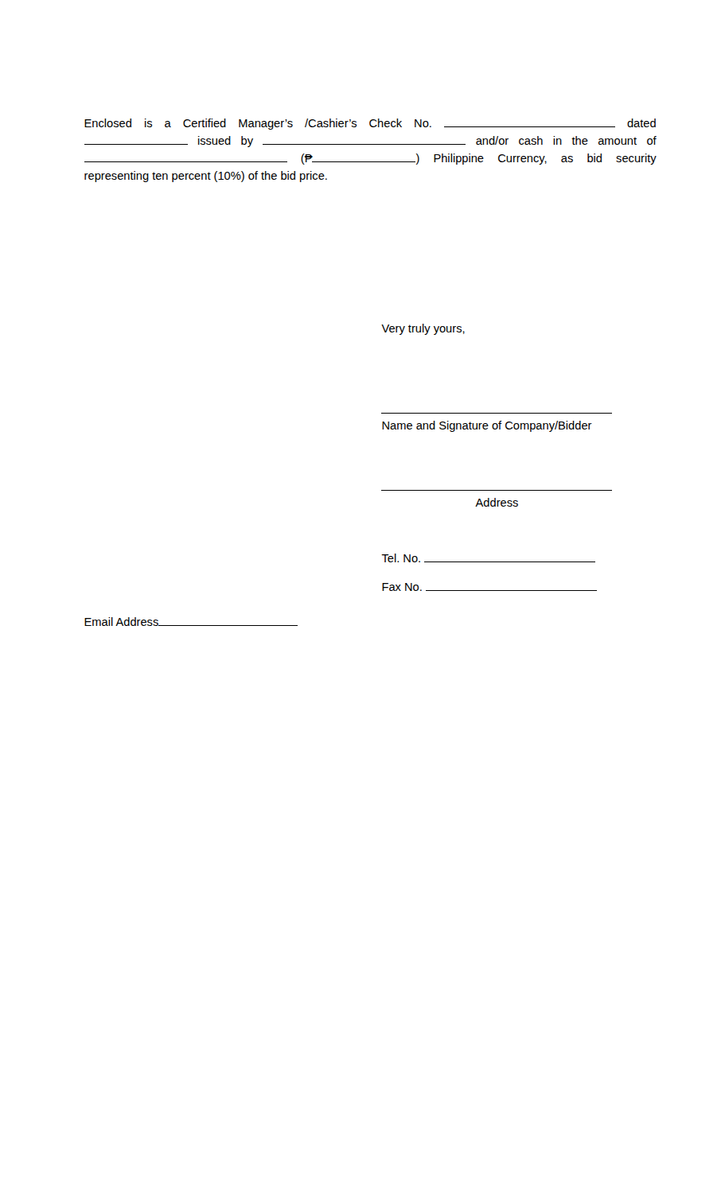Enclosed is a Certified Manager’s /Cashier’s Check No. dated issued by and/or cash in the amount of (₱ ) Philippine Currency, as bid security representing ten percent (10%) of the bid price.
Very truly yours,
Name and Signature of Company/Bidder Address
Tel. No.
Fax No.
Email Address